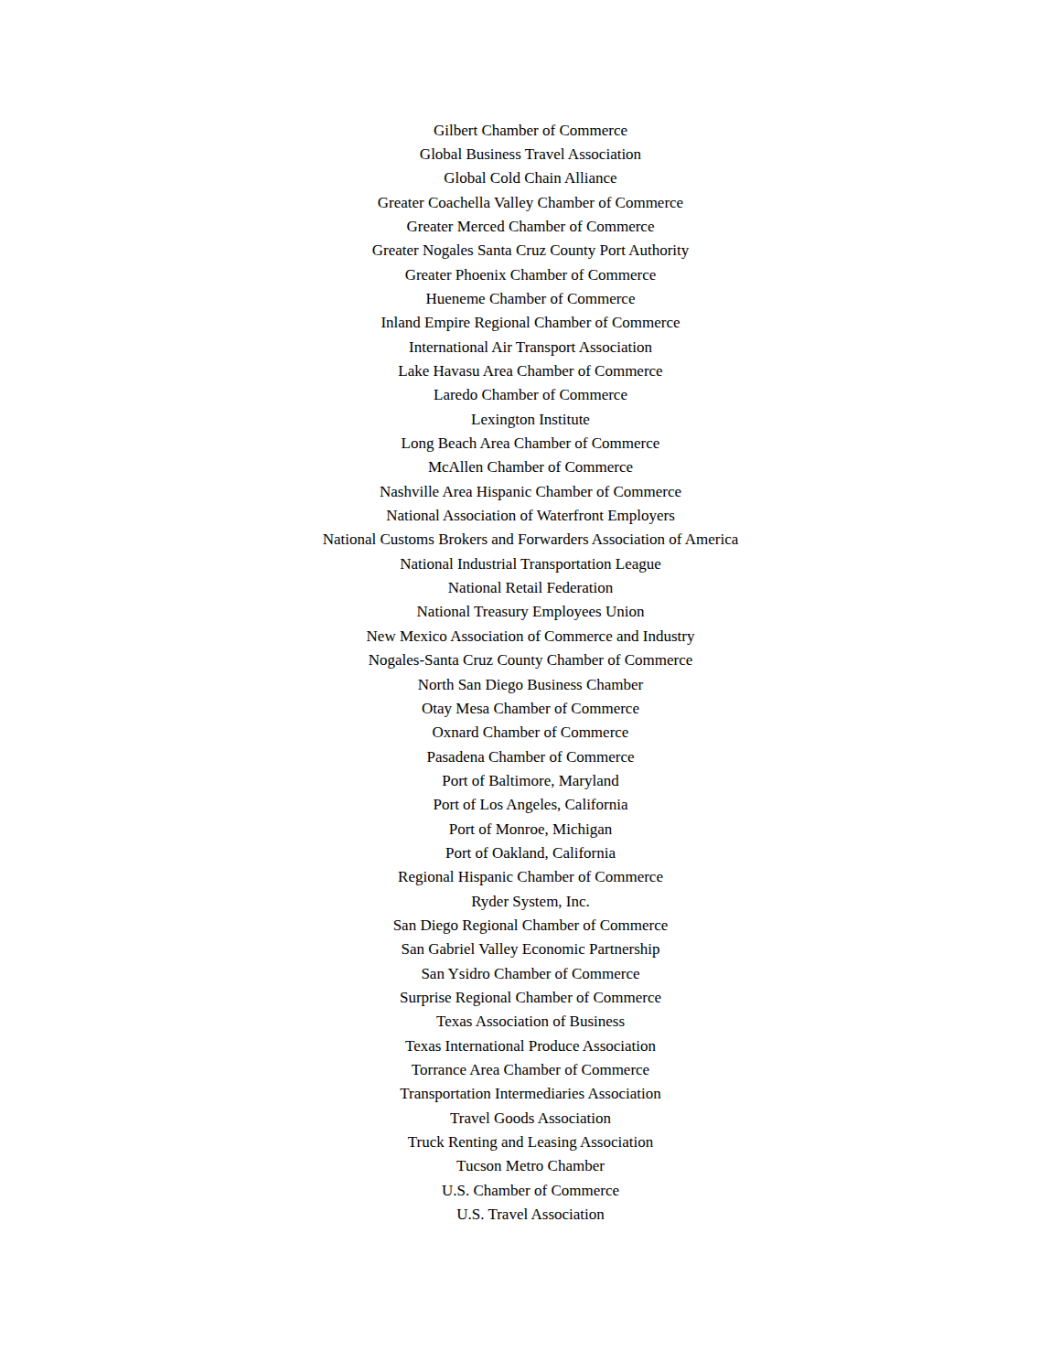Gilbert Chamber of Commerce
Global Business Travel Association
Global Cold Chain Alliance
Greater Coachella Valley Chamber of Commerce
Greater Merced Chamber of Commerce
Greater Nogales Santa Cruz County Port Authority
Greater Phoenix Chamber of Commerce
Hueneme Chamber of Commerce
Inland Empire Regional Chamber of Commerce
International Air Transport Association
Lake Havasu Area Chamber of Commerce
Laredo Chamber of Commerce
Lexington Institute
Long Beach Area Chamber of Commerce
McAllen Chamber of Commerce
Nashville Area Hispanic Chamber of Commerce
National Association of Waterfront Employers
National Customs Brokers and Forwarders Association of America
National Industrial Transportation League
National Retail Federation
National Treasury Employees Union
New Mexico Association of Commerce and Industry
Nogales-Santa Cruz County Chamber of Commerce
North San Diego Business Chamber
Otay Mesa Chamber of Commerce
Oxnard Chamber of Commerce
Pasadena Chamber of Commerce
Port of Baltimore, Maryland
Port of Los Angeles, California
Port of Monroe, Michigan
Port of Oakland, California
Regional Hispanic Chamber of Commerce
Ryder System, Inc.
San Diego Regional Chamber of Commerce
San Gabriel Valley Economic Partnership
San Ysidro Chamber of Commerce
Surprise Regional Chamber of Commerce
Texas Association of Business
Texas International Produce Association
Torrance Area Chamber of Commerce
Transportation Intermediaries Association
Travel Goods Association
Truck Renting and Leasing Association
Tucson Metro Chamber
U.S. Chamber of Commerce
U.S. Travel Association